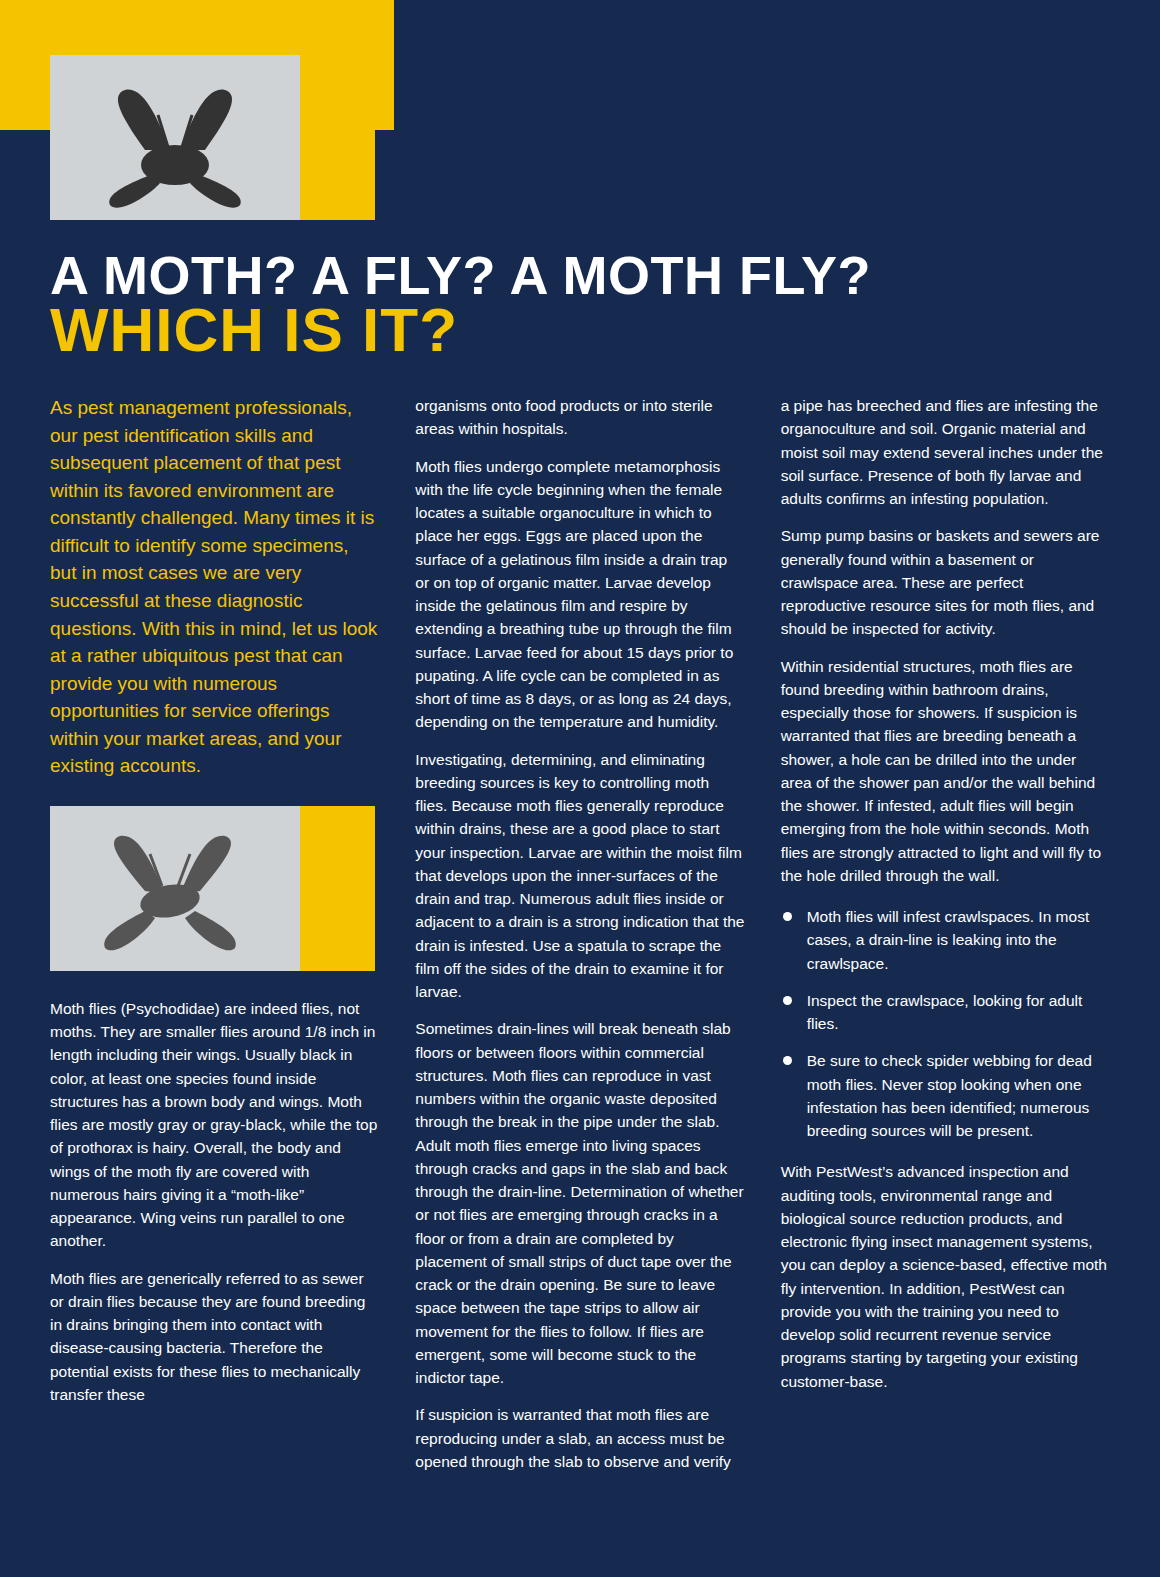A Moth? A Fly? A Moth Fly? Which Is It?
As pest management professionals, our pest identification skills and subsequent placement of that pest within its favored environment are constantly challenged. Many times it is difficult to identify some specimens, but in most cases we are very successful at these diagnostic questions. With this in mind, let us look at a rather ubiquitous pest that can provide you with numerous opportunities for service offerings within your market areas, and your existing accounts.
Moth flies (Psychodidae) are indeed flies, not moths. They are smaller flies around 1/8 inch in length including their wings. Usually black in color, at least one species found inside structures has a brown body and wings. Moth flies are mostly gray or gray-black, while the top of prothorax is hairy. Overall, the body and wings of the moth fly are covered with numerous hairs giving it a “moth-like” appearance. Wing veins run parallel to one another.
Moth flies are generically referred to as sewer or drain flies because they are found breeding in drains bringing them into contact with disease-causing bacteria. Therefore the potential exists for these flies to mechanically transfer these
organisms onto food products or into sterile areas within hospitals.
Moth flies undergo complete metamorphosis with the life cycle beginning when the female locates a suitable organoculture in which to place her eggs. Eggs are placed upon the surface of a gelatinous film inside a drain trap or on top of organic matter. Larvae develop inside the gelatinous film and respire by extending a breathing tube up through the film surface. Larvae feed for about 15 days prior to pupating. A life cycle can be completed in as short of time as 8 days, or as long as 24 days, depending on the temperature and humidity.
Investigating, determining, and eliminating breeding sources is key to controlling moth flies. Because moth flies generally reproduce within drains, these are a good place to start your inspection. Larvae are within the moist film that develops upon the inner-surfaces of the drain and trap. Numerous adult flies inside or adjacent to a drain is a strong indication that the drain is infested. Use a spatula to scrape the film off the sides of the drain to examine it for larvae.
Sometimes drain-lines will break beneath slab floors or between floors within commercial structures. Moth flies can reproduce in vast numbers within the organic waste deposited through the break in the pipe under the slab. Adult moth flies emerge into living spaces through cracks and gaps in the slab and back through the drain-line. Determination of whether or not flies are emerging through cracks in a floor or from a drain are completed by placement of small strips of duct tape over the crack or the drain opening. Be sure to leave space between the tape strips to allow air movement for the flies to follow. If flies are emergent, some will become stuck to the indictor tape.
If suspicion is warranted that moth flies are reproducing under a slab, an access must be opened through the slab to observe and verify
a pipe has breeched and flies are infesting the organoculture and soil. Organic material and moist soil may extend several inches under the soil surface. Presence of both fly larvae and adults confirms an infesting population.
Sump pump basins or baskets and sewers are generally found within a basement or crawlspace area. These are perfect reproductive resource sites for moth flies, and should be inspected for activity.
Within residential structures, moth flies are found breeding within bathroom drains, especially those for showers. If suspicion is warranted that flies are breeding beneath a shower, a hole can be drilled into the under area of the shower pan and/or the wall behind the shower. If infested, adult flies will begin emerging from the hole within seconds. Moth flies are strongly attracted to light and will fly to the hole drilled through the wall.
Moth flies will infest crawlspaces. In most cases, a drain-line is leaking into the crawlspace.
Inspect the crawlspace, looking for adult flies.
Be sure to check spider webbing for dead moth flies. Never stop looking when one infestation has been identified; numerous breeding sources will be present.
With PestWest’s advanced inspection and auditing tools, environmental range and biological source reduction products, and electronic flying insect management systems, you can deploy a science-based, effective moth fly intervention. In addition, PestWest can provide you with the training you need to develop solid recurrent revenue service programs starting by targeting your existing customer-base.